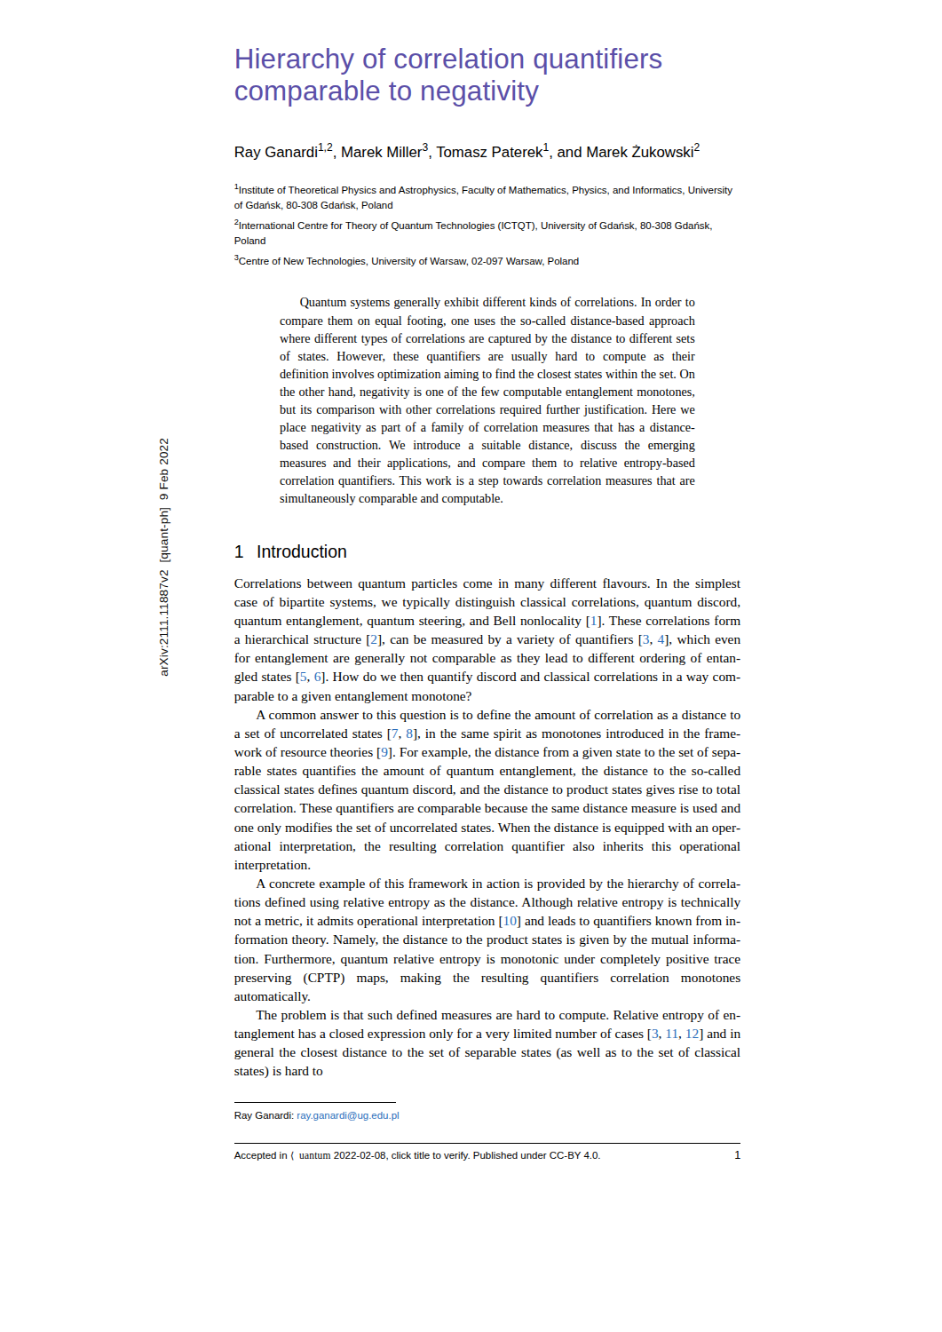arXiv:2111.11887v2 [quant-ph] 9 Feb 2022
Hierarchy of correlation quantifiers comparable to negativity
Ray Ganardi1,2, Marek Miller3, Tomasz Paterek1, and Marek Żukowski2
1Institute of Theoretical Physics and Astrophysics, Faculty of Mathematics, Physics, and Informatics, University of Gdańsk, 80-308 Gdańsk, Poland
2International Centre for Theory of Quantum Technologies (ICTQT), University of Gdańsk, 80-308 Gdańsk, Poland
3Centre of New Technologies, University of Warsaw, 02-097 Warsaw, Poland
Quantum systems generally exhibit different kinds of correlations. In order to compare them on equal footing, one uses the so-called distance-based approach where different types of correlations are captured by the distance to different sets of states. However, these quantifiers are usually hard to compute as their definition involves optimization aiming to find the closest states within the set. On the other hand, negativity is one of the few computable entanglement monotones, but its comparison with other correlations required further justification. Here we place negativity as part of a family of correlation measures that has a distance-based construction. We introduce a suitable distance, discuss the emerging measures and their applications, and compare them to relative entropy-based correlation quantifiers. This work is a step towards correlation measures that are simultaneously comparable and computable.
1 Introduction
Correlations between quantum particles come in many different flavours. In the simplest case of bipartite systems, we typically distinguish classical correlations, quantum discord, quantum entanglement, quantum steering, and Bell nonlocality [1]. These correlations form a hierarchical structure [2], can be measured by a variety of quantifiers [3, 4], which even for entanglement are generally not comparable as they lead to different ordering of entangled states [5, 6]. How do we then quantify discord and classical correlations in a way comparable to a given entanglement monotone?
A common answer to this question is to define the amount of correlation as a distance to a set of uncorrelated states [7, 8], in the same spirit as monotones introduced in the framework of resource theories [9]. For example, the distance from a given state to the set of separable states quantifies the amount of quantum entanglement, the distance to the so-called classical states defines quantum discord, and the distance to product states gives rise to total correlation. These quantifiers are comparable because the same distance measure is used and one only modifies the set of uncorrelated states. When the distance is equipped with an operational interpretation, the resulting correlation quantifier also inherits this operational interpretation.
A concrete example of this framework in action is provided by the hierarchy of correlations defined using relative entropy as the distance. Although relative entropy is technically not a metric, it admits operational interpretation [10] and leads to quantifiers known from information theory. Namely, the distance to the product states is given by the mutual information. Furthermore, quantum relative entropy is monotonic under completely positive trace preserving (CPTP) maps, making the resulting quantifiers correlation monotones automatically.
The problem is that such defined measures are hard to compute. Relative entropy of entanglement has a closed expression only for a very limited number of cases [3, 11, 12] and in general the closest distance to the set of separable states (as well as to the set of classical states) is hard to
Ray Ganardi: ray.ganardi@ug.edu.pl
Accepted in ⟨ uantum 2022-02-08, click title to verify. Published under CC-BY 4.0.
1